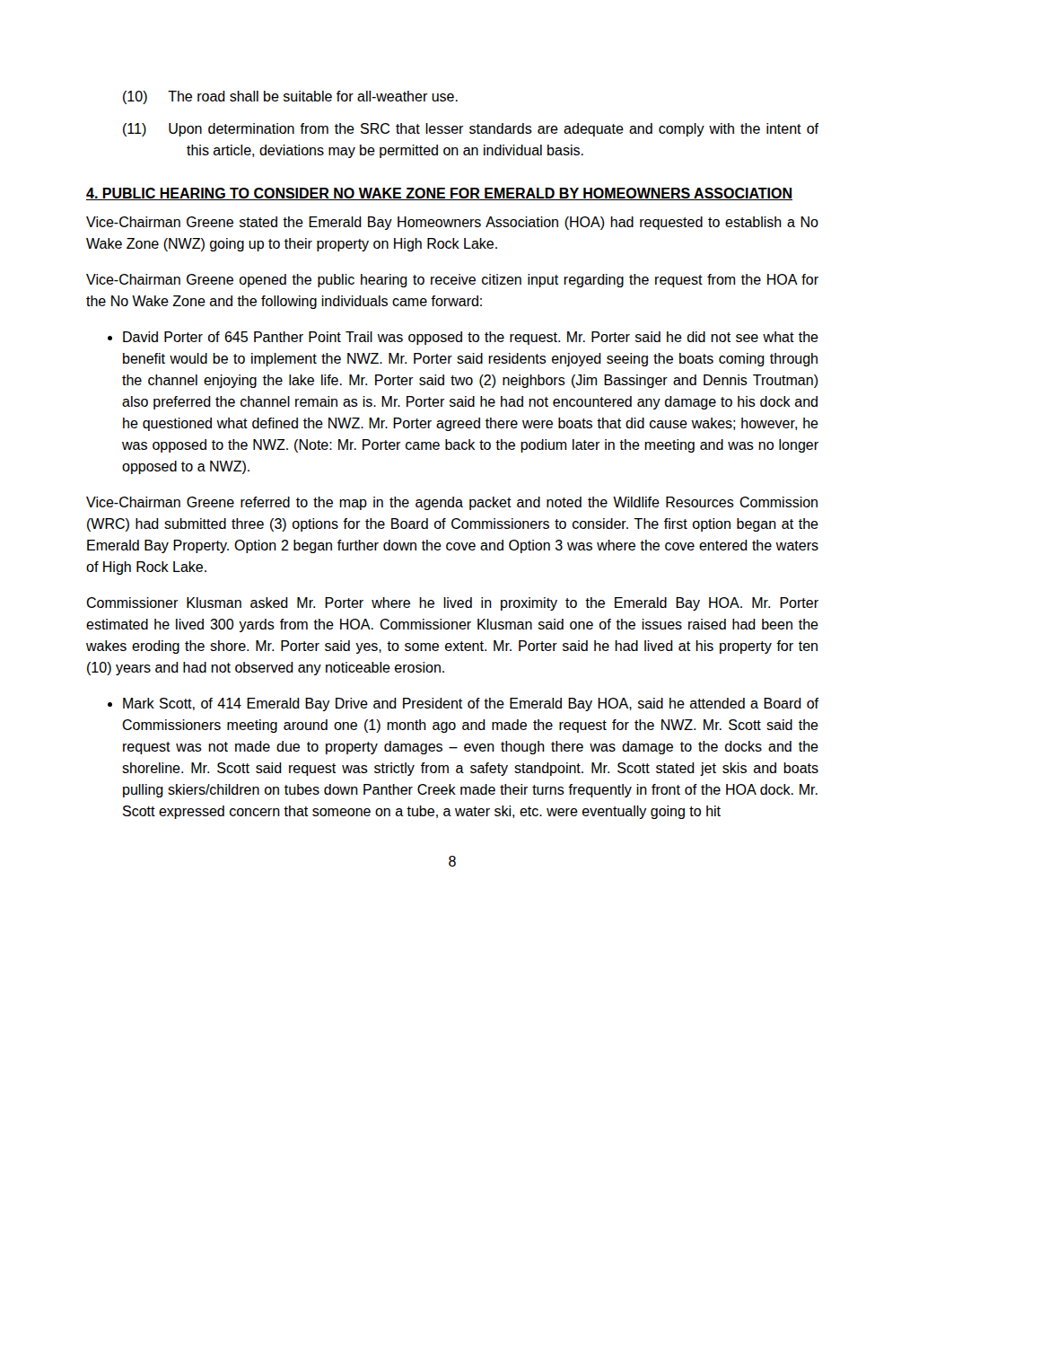(10) The road shall be suitable for all-weather use.
(11) Upon determination from the SRC that lesser standards are adequate and comply with the intent of this article, deviations may be permitted on an individual basis.
4. Public Hearing to Consider No Wake Zone for Emerald By Homeowners Association
Vice-Chairman Greene stated the Emerald Bay Homeowners Association (HOA) had requested to establish a No Wake Zone (NWZ) going up to their property on High Rock Lake.
Vice-Chairman Greene opened the public hearing to receive citizen input regarding the request from the HOA for the No Wake Zone and the following individuals came forward:
David Porter of 645 Panther Point Trail was opposed to the request. Mr. Porter said he did not see what the benefit would be to implement the NWZ. Mr. Porter said residents enjoyed seeing the boats coming through the channel enjoying the lake life. Mr. Porter said two (2) neighbors (Jim Bassinger and Dennis Troutman) also preferred the channel remain as is. Mr. Porter said he had not encountered any damage to his dock and he questioned what defined the NWZ. Mr. Porter agreed there were boats that did cause wakes; however, he was opposed to the NWZ. (Note: Mr. Porter came back to the podium later in the meeting and was no longer opposed to a NWZ).
Vice-Chairman Greene referred to the map in the agenda packet and noted the Wildlife Resources Commission (WRC) had submitted three (3) options for the Board of Commissioners to consider. The first option began at the Emerald Bay Property. Option 2 began further down the cove and Option 3 was where the cove entered the waters of High Rock Lake.
Commissioner Klusman asked Mr. Porter where he lived in proximity to the Emerald Bay HOA. Mr. Porter estimated he lived 300 yards from the HOA. Commissioner Klusman said one of the issues raised had been the wakes eroding the shore. Mr. Porter said yes, to some extent. Mr. Porter said he had lived at his property for ten (10) years and had not observed any noticeable erosion.
Mark Scott, of 414 Emerald Bay Drive and President of the Emerald Bay HOA, said he attended a Board of Commissioners meeting around one (1) month ago and made the request for the NWZ. Mr. Scott said the request was not made due to property damages – even though there was damage to the docks and the shoreline. Mr. Scott said request was strictly from a safety standpoint. Mr. Scott stated jet skis and boats pulling skiers/children on tubes down Panther Creek made their turns frequently in front of the HOA dock. Mr. Scott expressed concern that someone on a tube, a water ski, etc. were eventually going to hit
8